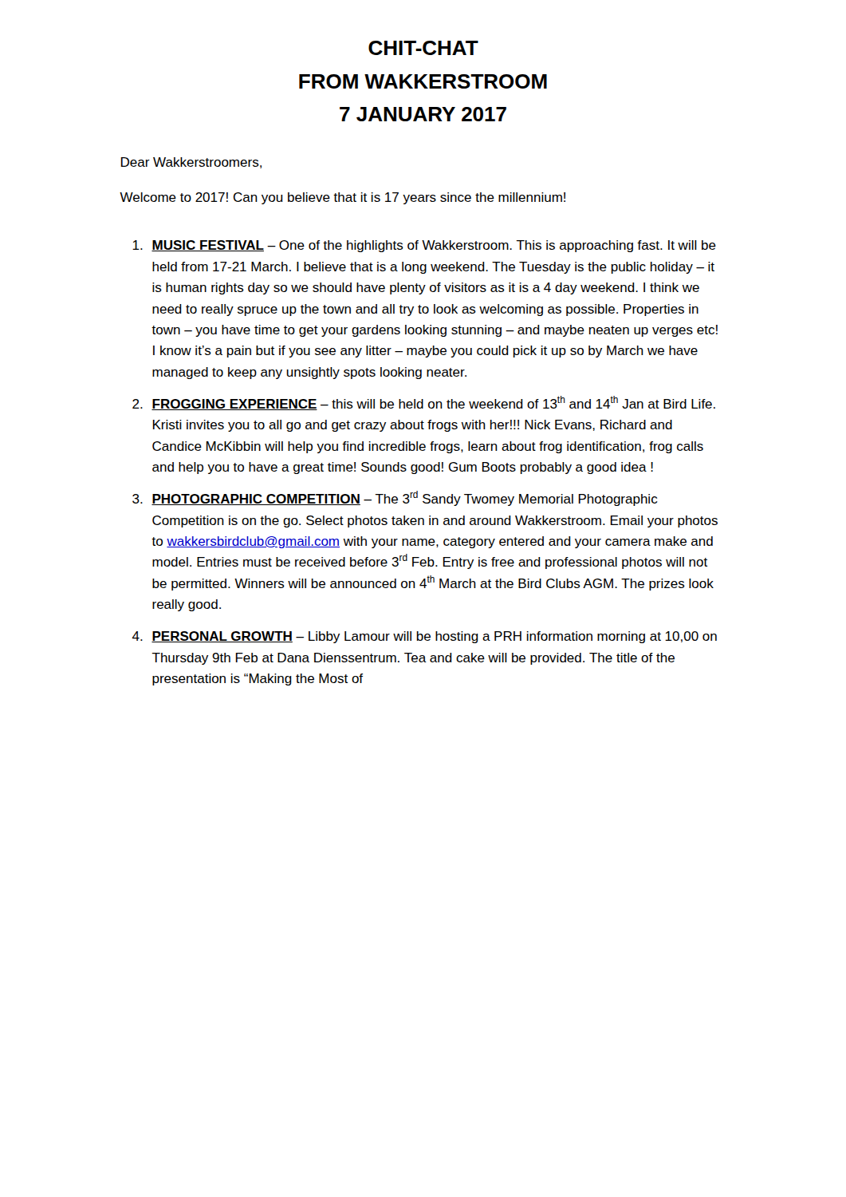CHIT-CHAT FROM WAKKERSTROOM 7 JANUARY 2017
Dear Wakkerstroomers,
Welcome to 2017! Can you believe that it is 17 years since the millennium!
MUSIC FESTIVAL – One of the highlights of Wakkerstroom. This is approaching fast. It will be held from 17-21 March. I believe that is a long weekend. The Tuesday is the public holiday – it is human rights day so we should have plenty of visitors as it is a 4 day weekend. I think we need to really spruce up the town and all try to look as welcoming as possible. Properties in town – you have time to get your gardens looking stunning – and maybe neaten up verges etc! I know it’s a pain but if you see any litter – maybe you could pick it up so by March we have managed to keep any unsightly spots looking neater.
FROGGING EXPERIENCE – this will be held on the weekend of 13th and 14th Jan at Bird Life. Kristi invites you to all go and get crazy about frogs with her!!! Nick Evans, Richard and Candice McKibbin will help you find incredible frogs, learn about frog identification, frog calls and help you to have a great time! Sounds good! Gum Boots probably a good idea !
PHOTOGRAPHIC COMPETITION – The 3rd Sandy Twomey Memorial Photographic Competition is on the go. Select photos taken in and around Wakkerstroom. Email your photos to wakkersbirdclub@gmail.com with your name, category entered and your camera make and model. Entries must be received before 3rd Feb. Entry is free and professional photos will not be permitted. Winners will be announced on 4th March at the Bird Clubs AGM. The prizes look really good.
PERSONAL GROWTH – Libby Lamour will be hosting a PRH information morning at 10,00 on Thursday 9th Feb at Dana Dienssentrum. Tea and cake will be provided. The title of the presentation is “Making the Most of